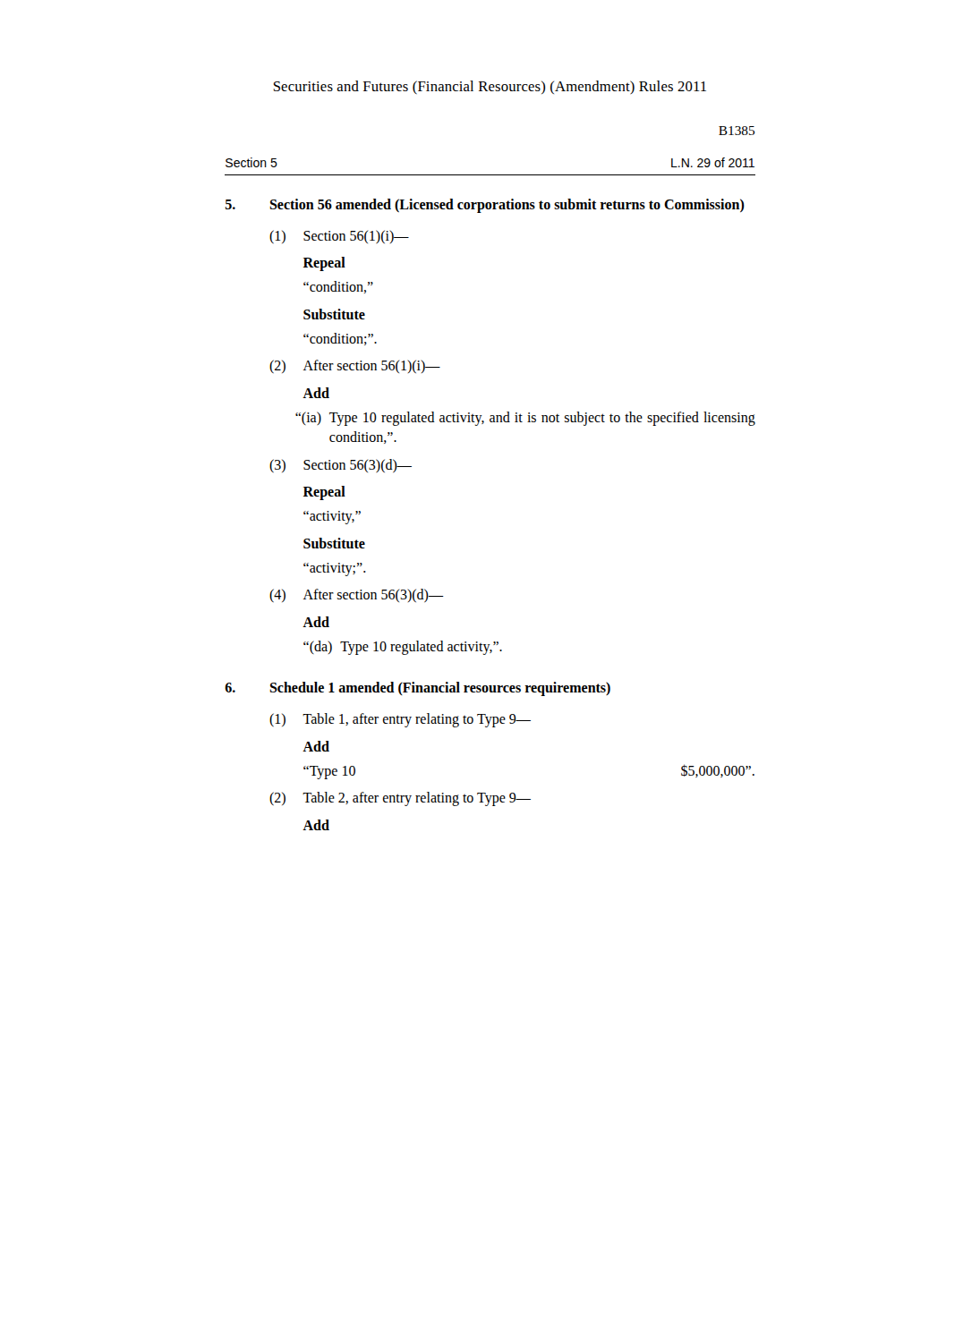Securities and Futures (Financial Resources) (Amendment) Rules 2011
B1385
Section 5
L.N. 29 of 2011
5.
Section 56 amended (Licensed corporations to submit returns to Commission)
(1)
Section 56(1)(i)—
Repeal
“condition,”
Substitute
“condition;”.
(2)
After section 56(1)(i)—
Add
“(ia)
Type 10 regulated activity, and it is not subject to the specified licensing condition,”.
(3)
Section 56(3)(d)—
Repeal
“activity,”
Substitute
“activity;”.
(4)
After section 56(3)(d)—
Add
“(da)
Type 10 regulated activity,”.
6.
Schedule 1 amended (Financial resources requirements)
(1)
Table 1, after entry relating to Type 9—
Add
“Type 10
$5,000,000”.
(2)
Table 2, after entry relating to Type 9—
Add